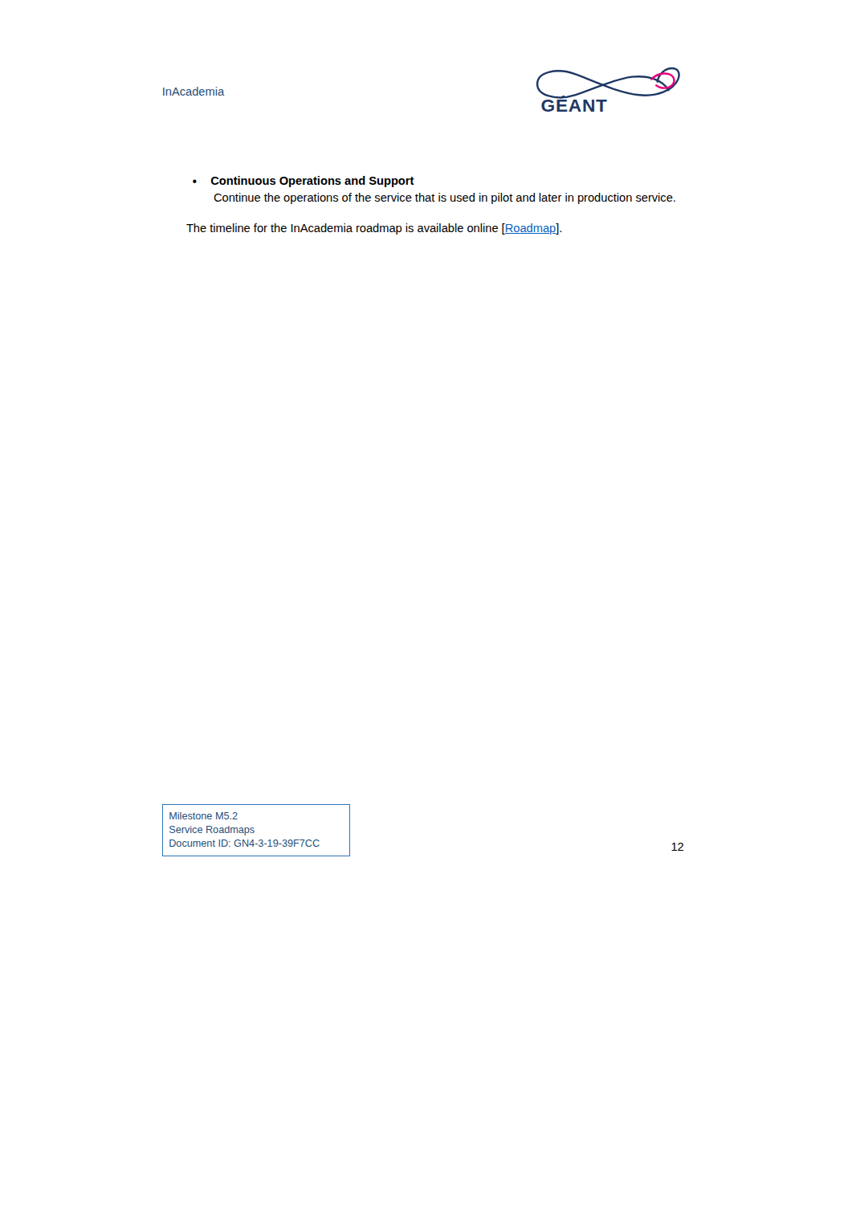InAcademia
GÉANT
Continuous Operations and Support
Continue the operations of the service that is used in pilot and later in production service.
The timeline for the InAcademia roadmap is available online [Roadmap].
Milestone M5.2
Service Roadmaps
Document ID: GN4-3-19-39F7CC
12